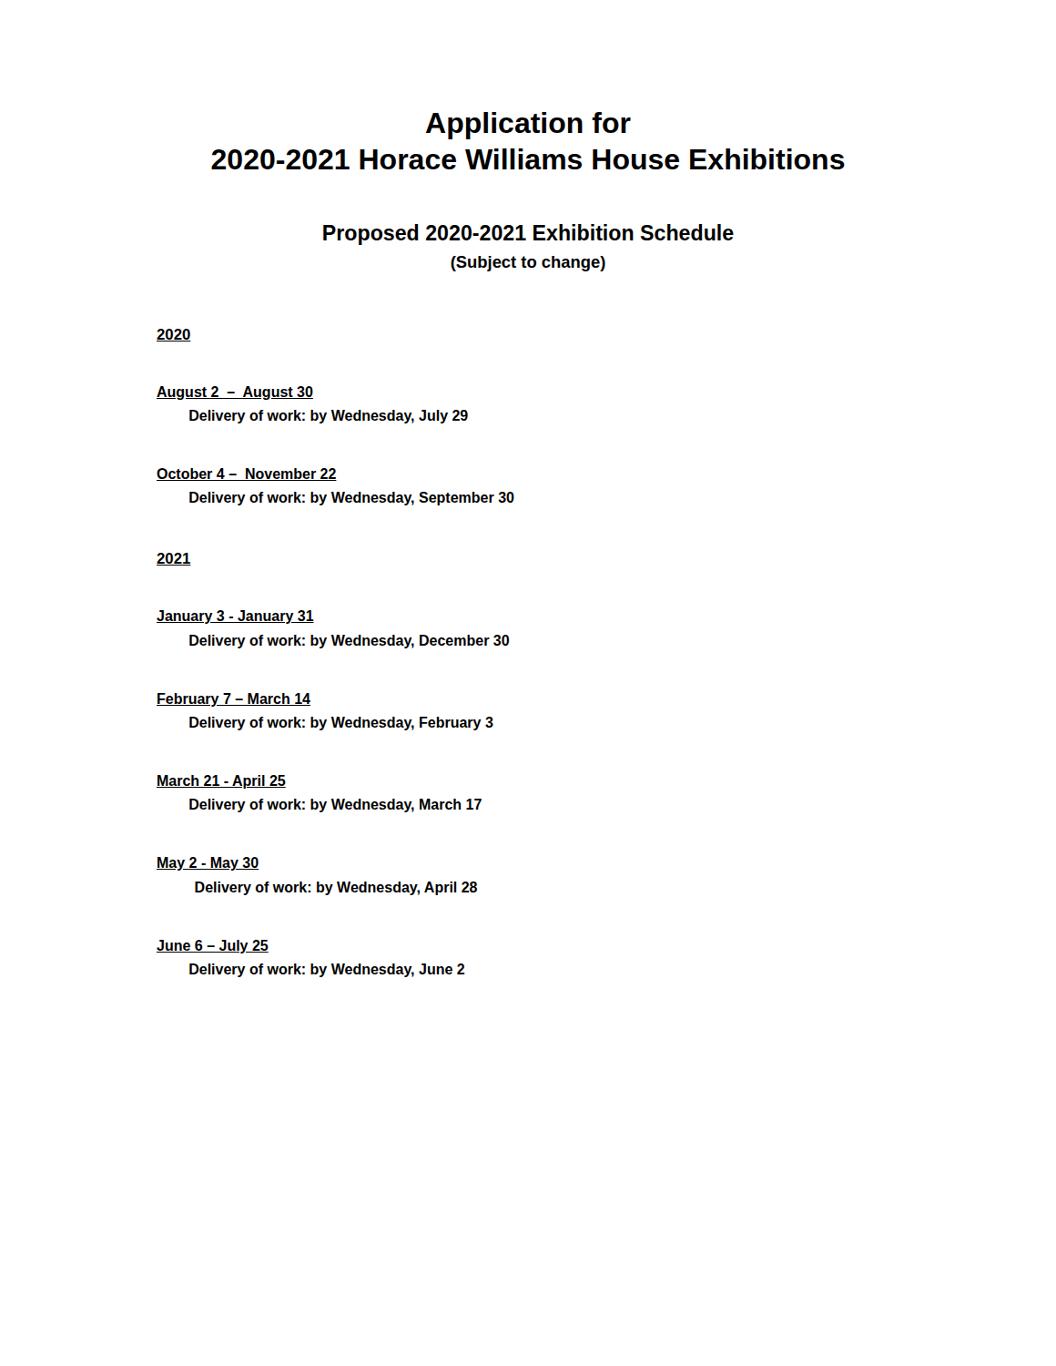Application for
2020-2021 Horace Williams House Exhibitions
Proposed 2020-2021 Exhibition Schedule
(Subject to change)
2020
August 2 – August 30 Delivery of work: by Wednesday, July 29
October 4 – November 22 Delivery of work: by Wednesday, September 30
2021
January 3 - January 31 Delivery of work: by Wednesday, December 30
February 7 – March 14 Delivery of work: by Wednesday, February 3
March 21 - April 25 Delivery of work: by Wednesday, March 17
May 2 - May 30 Delivery of work: by Wednesday, April 28
June 6 – July 25 Delivery of work: by Wednesday, June 2